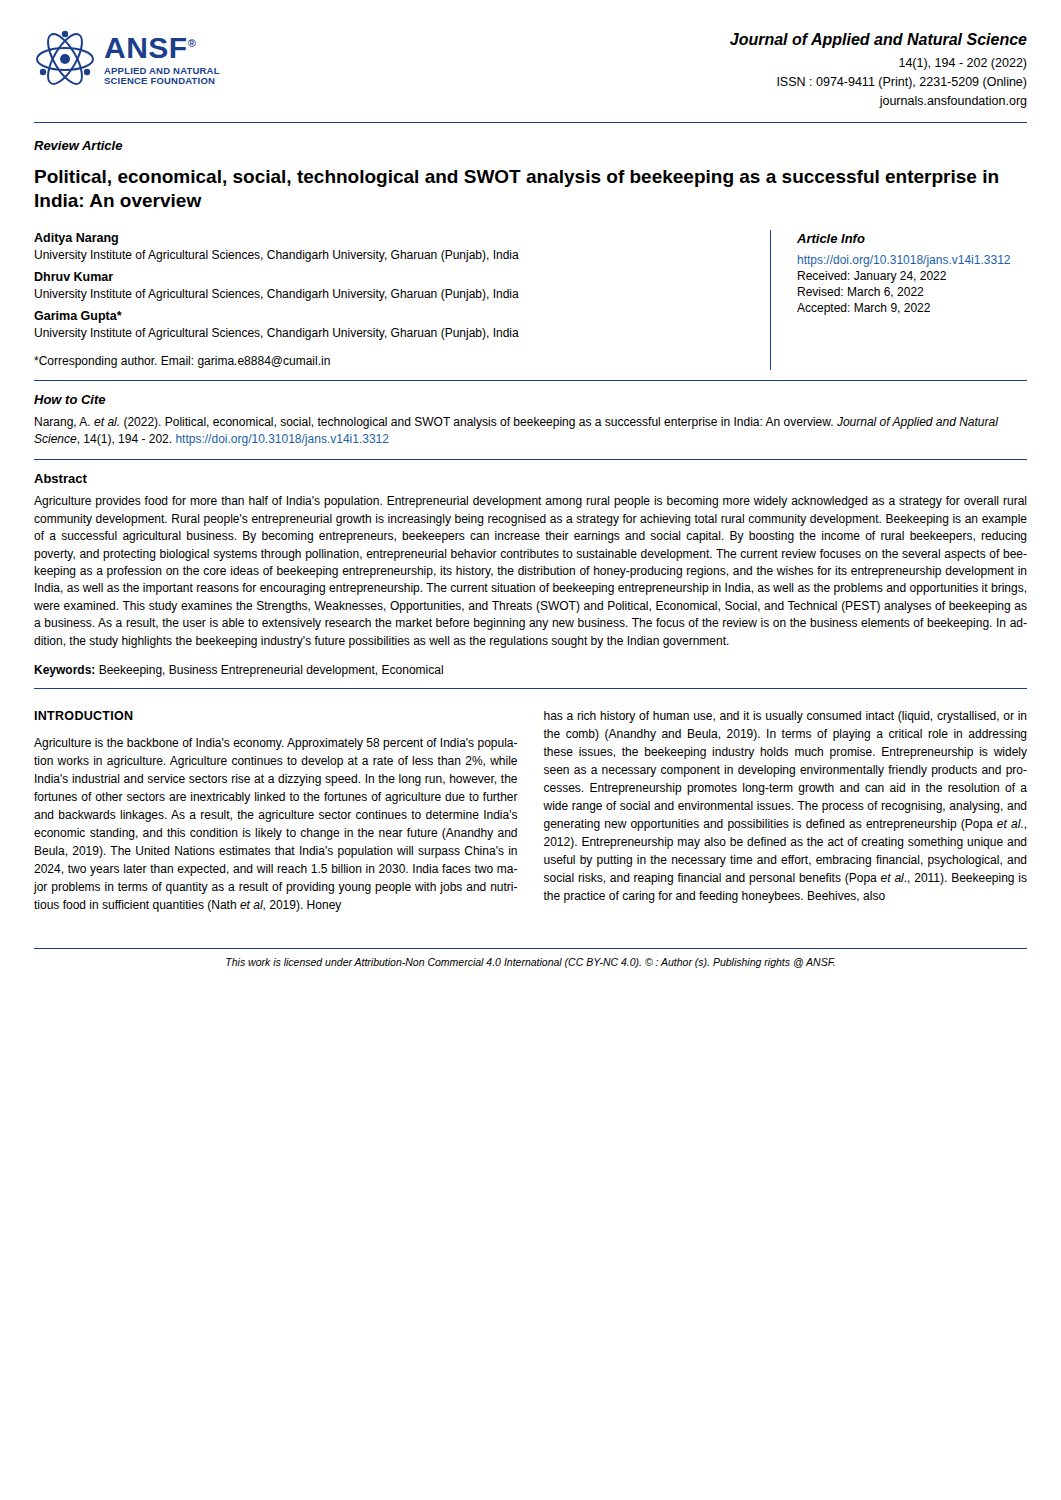ANSF®
APPLIED AND NATURAL
SCIENCE FOUNDATION
Journal of Applied and Natural Science
14(1), 194 - 202 (2022)
ISSN : 0974-9411 (Print), 2231-5209 (Online)
journals.ansfoundation.org
Review Article
Political, economical, social, technological and SWOT analysis of beekeeping as a successful enterprise in India: An overview
Aditya Narang
University Institute of Agricultural Sciences, Chandigarh University, Gharuan (Punjab), India
Dhruv Kumar
University Institute of Agricultural Sciences, Chandigarh University, Gharuan (Punjab), India
Garima Gupta*
University Institute of Agricultural Sciences, Chandigarh University, Gharuan (Punjab), India
*Corresponding author. Email: garima.e8884@cumail.in
Article Info
https://doi.org/10.31018/jans.v14i1.3312
Received: January 24, 2022
Revised: March 6, 2022
Accepted: March 9, 2022
How to Cite
Narang, A. et al. (2022). Political, economical, social, technological and SWOT analysis of beekeeping as a successful enterprise in India: An overview. Journal of Applied and Natural Science, 14(1), 194 - 202. https://doi.org/10.31018/jans.v14i1.3312
Abstract
Agriculture provides food for more than half of India's population. Entrepreneurial development among rural people is becoming more widely acknowledged as a strategy for overall rural community development. Rural people's entrepreneurial growth is increasingly being recognised as a strategy for achieving total rural community development. Beekeeping is an example of a successful agricultural business. By becoming entrepreneurs, beekeepers can increase their earnings and social capital. By boosting the income of rural beekeepers, reducing poverty, and protecting biological systems through pollination, entrepreneurial behavior contributes to sustainable development. The current review focuses on the several aspects of beekeeping as a profession on the core ideas of beekeeping entrepreneurship, its history, the distribution of honey-producing regions, and the wishes for its entrepreneurship development in India, as well as the important reasons for encouraging entrepreneurship. The current situation of beekeeping entrepreneurship in India, as well as the problems and opportunities it brings, were examined. This study examines the Strengths, Weaknesses, Opportunities, and Threats (SWOT) and Political, Economical, Social, and Technical (PEST) analyses of beekeeping as a business. As a result, the user is able to extensively research the market before beginning any new business. The focus of the review is on the business elements of beekeeping. In addition, the study highlights the beekeeping industry's future possibilities as well as the regulations sought by the Indian government.
Keywords: Beekeeping, Business Entrepreneurial development, Economical
INTRODUCTION
Agriculture is the backbone of India's economy. Approximately 58 percent of India's population works in agriculture. Agriculture continues to develop at a rate of less than 2%, while India's industrial and service sectors rise at a dizzying speed. In the long run, however, the fortunes of other sectors are inextricably linked to the fortunes of agriculture due to further and backwards linkages. As a result, the agriculture sector continues to determine India's economic standing, and this condition is likely to change in the near future (Anandhy and Beula, 2019). The United Nations estimates that India's population will surpass China's in 2024, two years later than expected, and will reach 1.5 billion in 2030. India faces two major problems in terms of quantity as a result of providing young people with jobs and nutritious food in sufficient quantities (Nath et al, 2019). Honey
has a rich history of human use, and it is usually consumed intact (liquid, crystallised, or in the comb) (Anandhy and Beula, 2019). In terms of playing a critical role in addressing these issues, the beekeeping industry holds much promise. Entrepreneurship is widely seen as a necessary component in developing environmentally friendly products and processes. Entrepreneurship promotes long-term growth and can aid in the resolution of a wide range of social and environmental issues. The process of recognising, analysing, and generating new opportunities and possibilities is defined as entrepreneurship (Popa et al., 2012). Entrepreneurship may also be defined as the act of creating something unique and useful by putting in the necessary time and effort, embracing financial, psychological, and social risks, and reaping financial and personal benefits (Popa et al., 2011). Beekeeping is the practice of caring for and feeding honeybees. Beehives, also
This work is licensed under Attribution-Non Commercial 4.0 International (CC BY-NC 4.0). © : Author (s). Publishing rights @ ANSF.